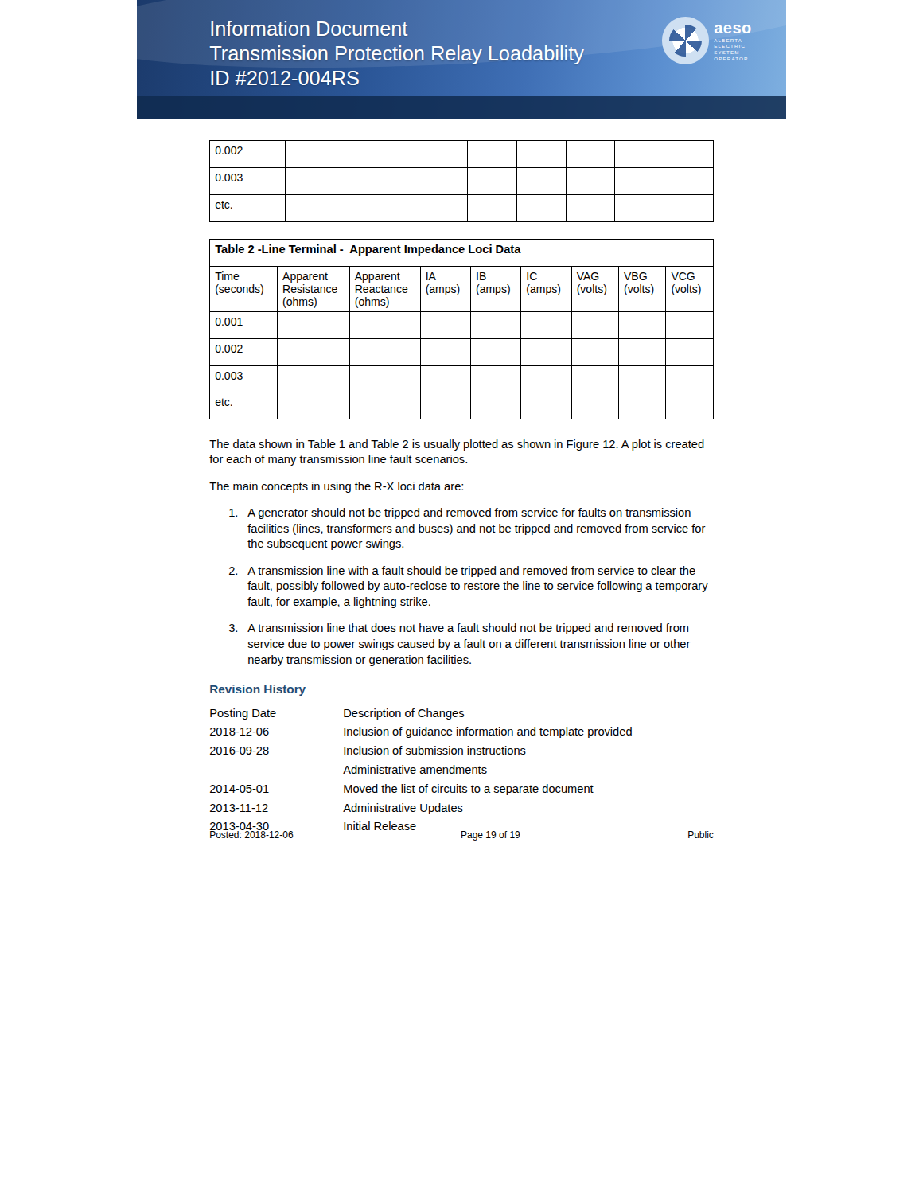Information Document
Transmission Protection Relay Loadability
ID #2012-004RS
aeso
ALBERTA
ELECTRIC
SYSTEM
OPERATOR
| 0.002 | | | | | | | | |
| 0.003 | | | | | | | | |
| etc. | | | | | | | | |
| Table 2 -Line Terminal - Apparent Impedance Loci Data |
| Time (seconds) | Apparent Resistance (ohms) | Apparent Reactance (ohms) | IA (amps) | IB (amps) | IC (amps) | VAG (volts) | VBG (volts) | VCG (volts) |
| 0.001 | | | | | | | | |
| 0.002 | | | | | | | | |
| 0.003 | | | | | | | | |
| etc. | | | | | | | | |
The data shown in Table 1 and Table 2 is usually plotted as shown in Figure 12. A plot is created for each of many transmission line fault scenarios.
The main concepts in using the R-X loci data are:
A generator should not be tripped and removed from service for faults on transmission facilities (lines, transformers and buses) and not be tripped and removed from service for the subsequent power swings.
A transmission line with a fault should be tripped and removed from service to clear the fault, possibly followed by auto-reclose to restore the line to service following a temporary fault, for example, a lightning strike.
A transmission line that does not have a fault should not be tripped and removed from service due to power swings caused by a fault on a different transmission line or other nearby transmission or generation facilities.
Revision History
| Posting Date | Description of Changes |
| 2018-12-06 | Inclusion of guidance information and template provided |
| 2016-09-28 | Inclusion of submission instructions |
| | Administrative amendments |
| 2014-05-01 | Moved the list of circuits to a separate document |
| 2013-11-12 | Administrative Updates |
| 2013-04-30 | Initial Release |
Posted: 2018-12-06
Page 19 of 19
Public